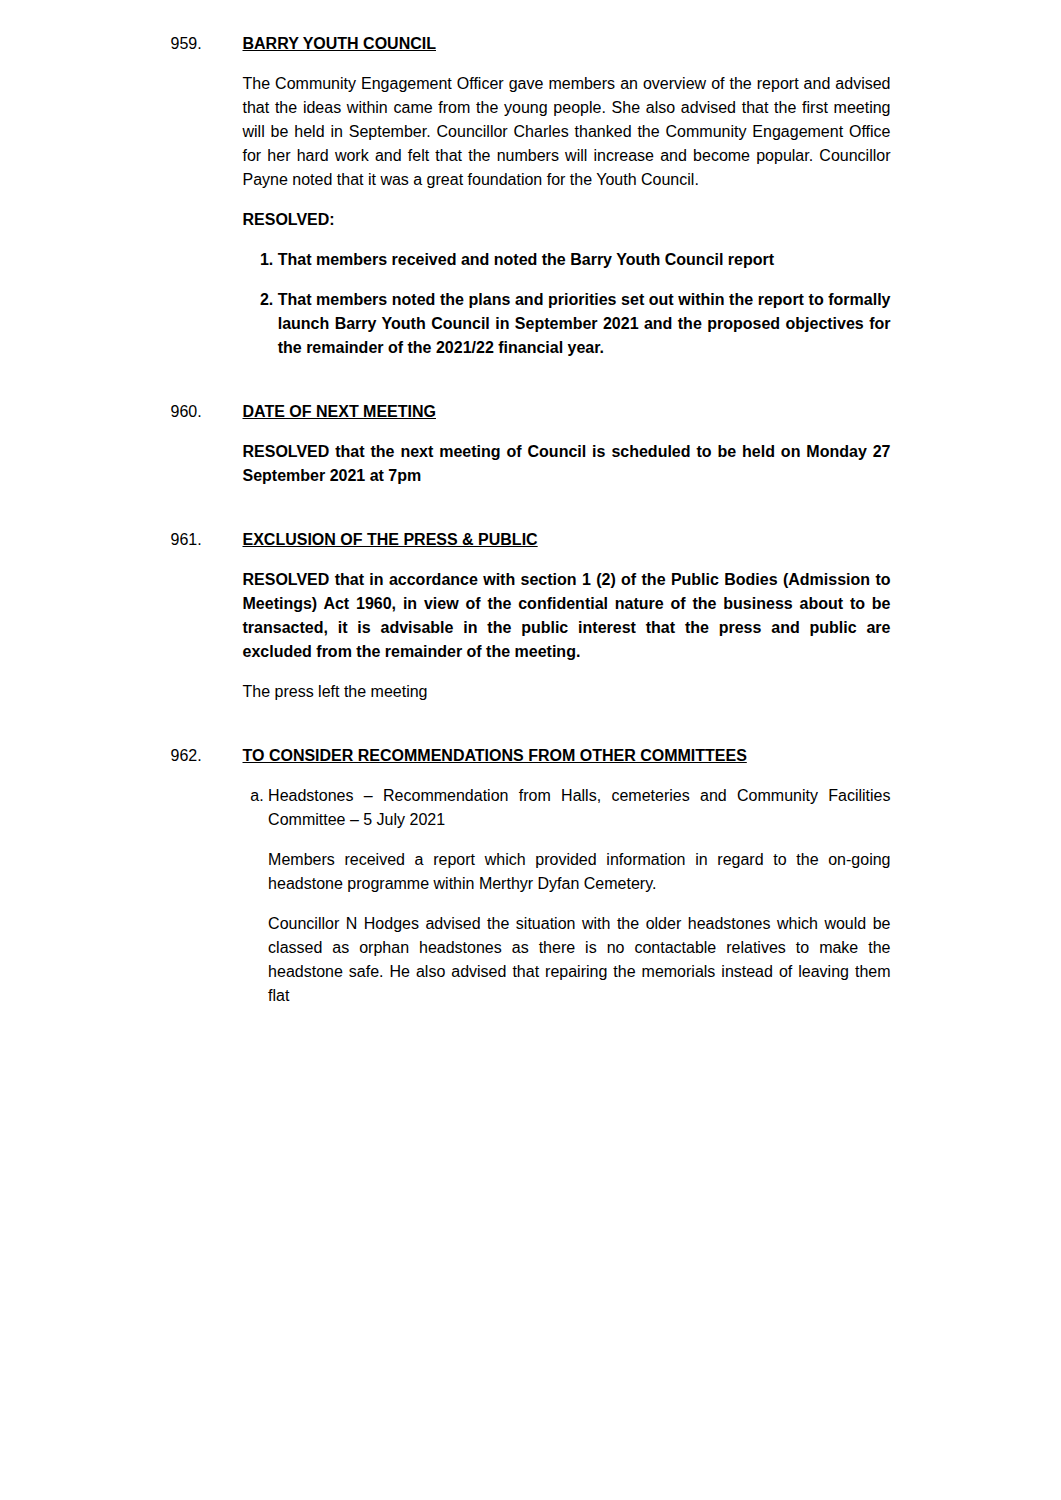959.
Barry Youth Council
The Community Engagement Officer gave members an overview of the report and advised that the ideas within came from the young people. She also advised that the first meeting will be held in September. Councillor Charles thanked the Community Engagement Office for her hard work and felt that the numbers will increase and become popular. Councillor Payne noted that it was a great foundation for the Youth Council.
RESOLVED:
That members received and noted the Barry Youth Council report
That members noted the plans and priorities set out within the report to formally launch Barry Youth Council in September 2021 and the proposed objectives for the remainder of the 2021/22 financial year.
960.
Date of Next Meeting
RESOLVED that the next meeting of Council is scheduled to be held on Monday 27 September 2021 at 7pm
961.
Exclusion of the Press & Public
RESOLVED that in accordance with section 1 (2) of the Public Bodies (Admission to Meetings) Act 1960, in view of the confidential nature of the business about to be transacted, it is advisable in the public interest that the press and public are excluded from the remainder of the meeting.
The press left the meeting
962.
To Consider Recommendations from Other Committees
Headstones – Recommendation from Halls, cemeteries and Community Facilities Committee – 5 July 2021
Members received a report which provided information in regard to the on-going headstone programme within Merthyr Dyfan Cemetery.
Councillor N Hodges advised the situation with the older headstones which would be classed as orphan headstones as there is no contactable relatives to make the headstone safe. He also advised that repairing the memorials instead of leaving them flat